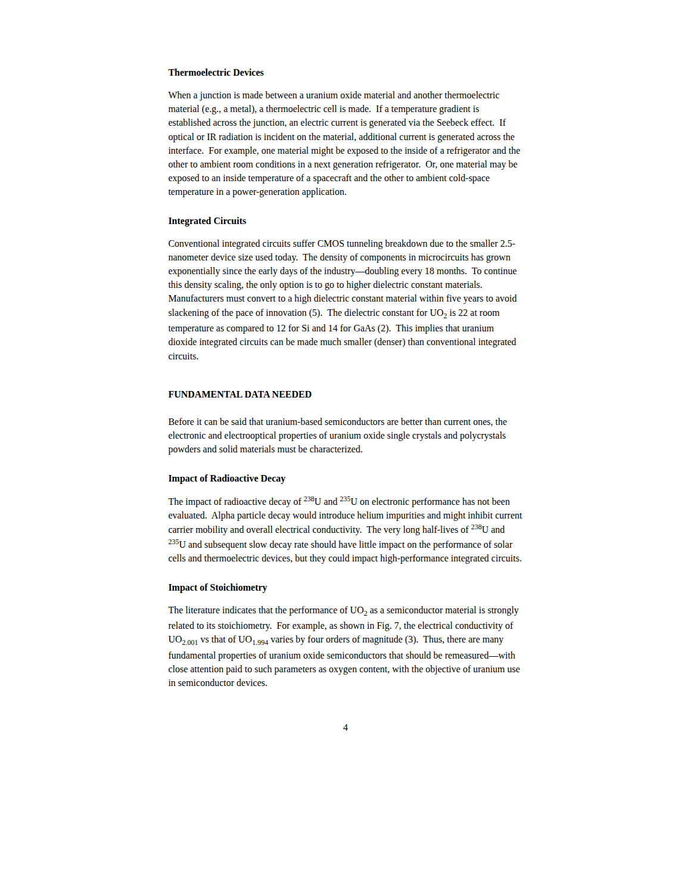Thermoelectric Devices
When a junction is made between a uranium oxide material and another thermoelectric material (e.g., a metal), a thermoelectric cell is made. If a temperature gradient is established across the junction, an electric current is generated via the Seebeck effect. If optical or IR radiation is incident on the material, additional current is generated across the interface. For example, one material might be exposed to the inside of a refrigerator and the other to ambient room conditions in a next generation refrigerator. Or, one material may be exposed to an inside temperature of a spacecraft and the other to ambient cold-space temperature in a power-generation application.
Integrated Circuits
Conventional integrated circuits suffer CMOS tunneling breakdown due to the smaller 2.5-nanometer device size used today. The density of components in microcircuits has grown exponentially since the early days of the industry—doubling every 18 months. To continue this density scaling, the only option is to go to higher dielectric constant materials. Manufacturers must convert to a high dielectric constant material within five years to avoid slackening of the pace of innovation (5). The dielectric constant for UO2 is 22 at room temperature as compared to 12 for Si and 14 for GaAs (2). This implies that uranium dioxide integrated circuits can be made much smaller (denser) than conventional integrated circuits.
FUNDAMENTAL DATA NEEDED
Before it can be said that uranium-based semiconductors are better than current ones, the electronic and electrooptical properties of uranium oxide single crystals and polycrystals powders and solid materials must be characterized.
Impact of Radioactive Decay
The impact of radioactive decay of 238U and 235U on electronic performance has not been evaluated. Alpha particle decay would introduce helium impurities and might inhibit current carrier mobility and overall electrical conductivity. The very long half-lives of 238U and 235U and subsequent slow decay rate should have little impact on the performance of solar cells and thermoelectric devices, but they could impact high-performance integrated circuits.
Impact of Stoichiometry
The literature indicates that the performance of UO2 as a semiconductor material is strongly related to its stoichiometry. For example, as shown in Fig. 7, the electrical conductivity of UO2.001 vs that of UO1.994 varies by four orders of magnitude (3). Thus, there are many fundamental properties of uranium oxide semiconductors that should be remeasured—with close attention paid to such parameters as oxygen content, with the objective of uranium use in semiconductor devices.
4